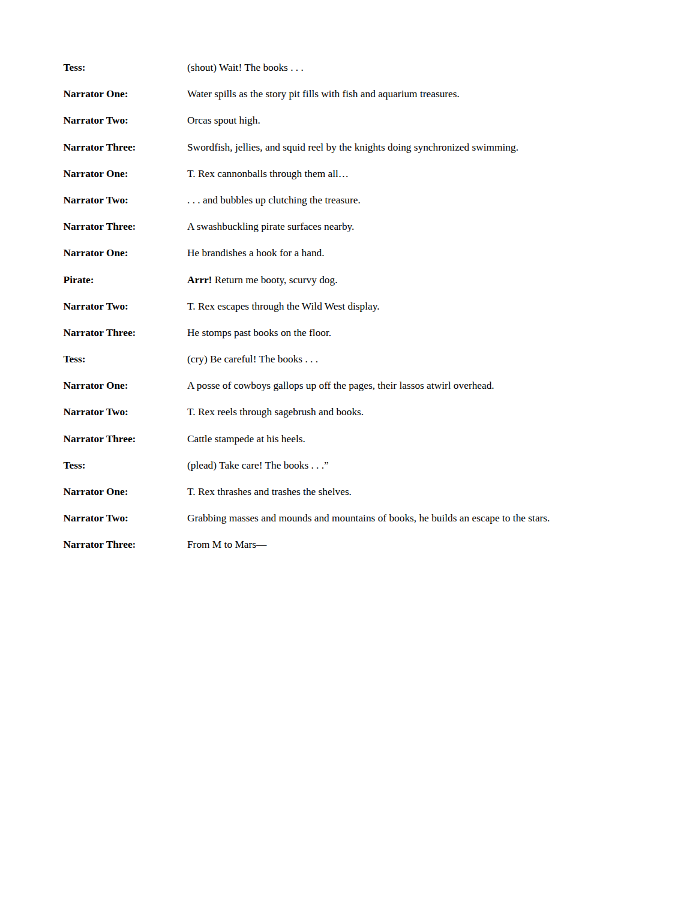| Tess: | (shout) Wait! The books . . . |
| Narrator One: | Water spills as the story pit fills with fish and aquarium treasures. |
| Narrator Two: | Orcas spout high. |
| Narrator Three: | Swordfish, jellies, and squid reel by the knights doing synchronized swimming. |
| Narrator One: | T. Rex cannonballs through them all… |
| Narrator Two: | . . . and bubbles up clutching the treasure. |
| Narrator Three: | A swashbuckling pirate surfaces nearby. |
| Narrator One: | He brandishes a hook for a hand. |
| Pirate: | Arrr! Return me booty, scurvy dog. |
| Narrator Two: | T. Rex escapes through the Wild West display. |
| Narrator Three: | He stomps past books on the floor. |
| Tess: | (cry) Be careful! The books . . . |
| Narrator One: | A posse of cowboys gallops up off the pages, their lassos atwirl overhead. |
| Narrator Two: | T. Rex reels through sagebrush and books. |
| Narrator Three: | Cattle stampede at his heels. |
| Tess: | (plead) Take care! The books . . .” |
| Narrator One: | T. Rex thrashes and trashes the shelves. |
| Narrator Two: | Grabbing masses and mounds and mountains of books, he builds an escape to the stars. |
| Narrator Three: | From M to Mars— |